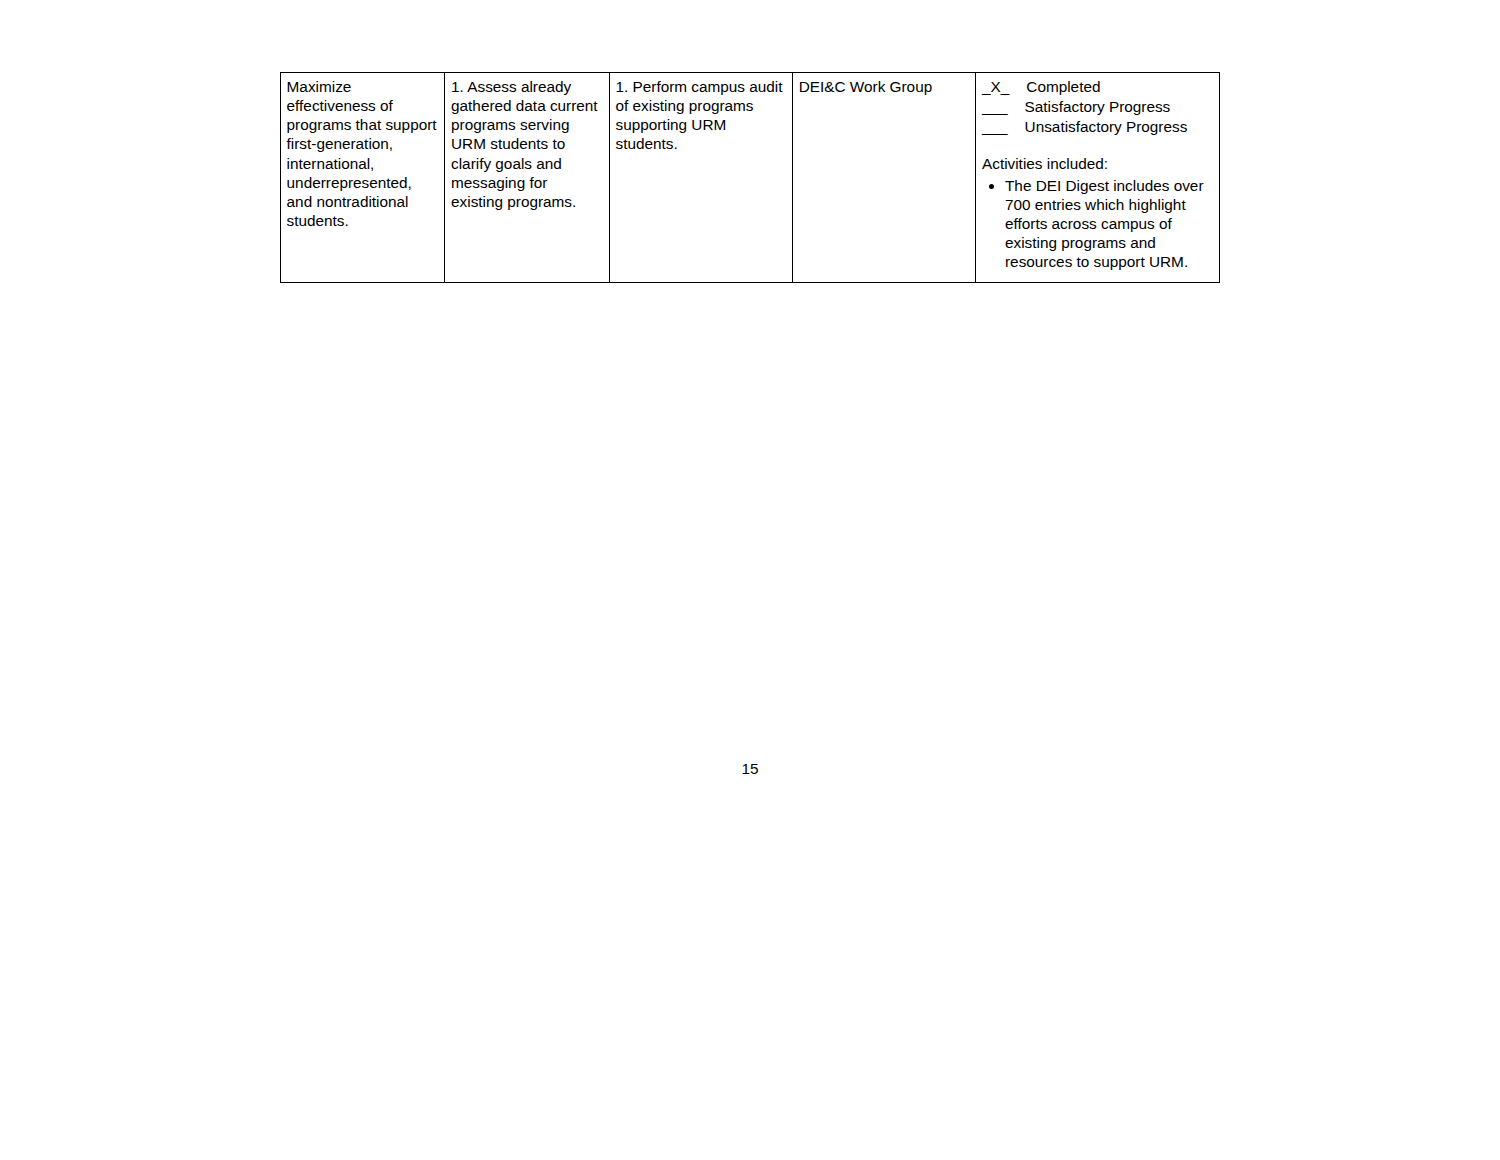| Maximize effectiveness of programs that support first-generation, international, underrepresented, and nontraditional students. | 1. Assess already gathered data current programs serving URM students to clarify goals and messaging for existing programs. | 1. Perform campus audit of existing programs supporting URM students. | DEI&C Work Group | _X_ Completed ___ Satisfactory Progress ___ Unsatisfactory Progress Activities included: The DEI Digest includes over 700 entries which highlight efforts across campus of existing programs and resources to support URM. |
15